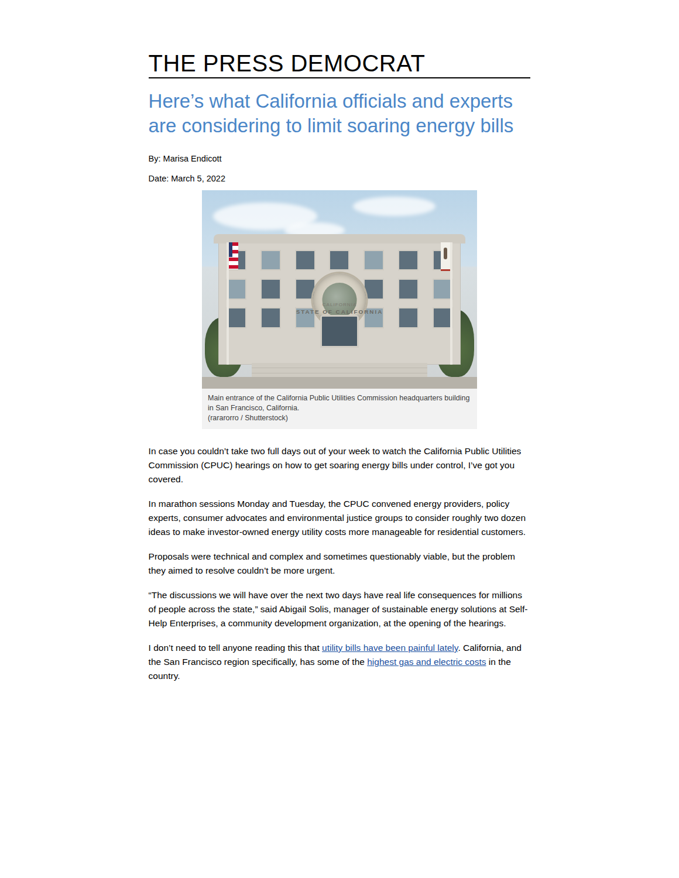THE PRESS DEMOCRAT
Here’s what California officials and experts are considering to limit soaring energy bills
By: Marisa Endicott
Date: March 5, 2022
CALIFORNIA
STATE OF CALIFORNIA
Main entrance of the California Public Utilities Commission headquarters building in San Francisco, California. (rararorro / Shutterstock)
In case you couldn’t take two full days out of your week to watch the California Public Utilities Commission (CPUC) hearings on how to get soaring energy bills under control, I’ve got you covered.
In marathon sessions Monday and Tuesday, the CPUC convened energy providers, policy experts, consumer advocates and environmental justice groups to consider roughly two dozen ideas to make investor-owned energy utility costs more manageable for residential customers.
Proposals were technical and complex and sometimes questionably viable, but the problem they aimed to resolve couldn’t be more urgent.
“The discussions we will have over the next two days have real life consequences for millions of people across the state,” said Abigail Solis, manager of sustainable energy solutions at Self-Help Enterprises, a community development organization, at the opening of the hearings.
I don’t need to tell anyone reading this that utility bills have been painful lately. California, and the San Francisco region specifically, has some of the highest gas and electric costs in the country.